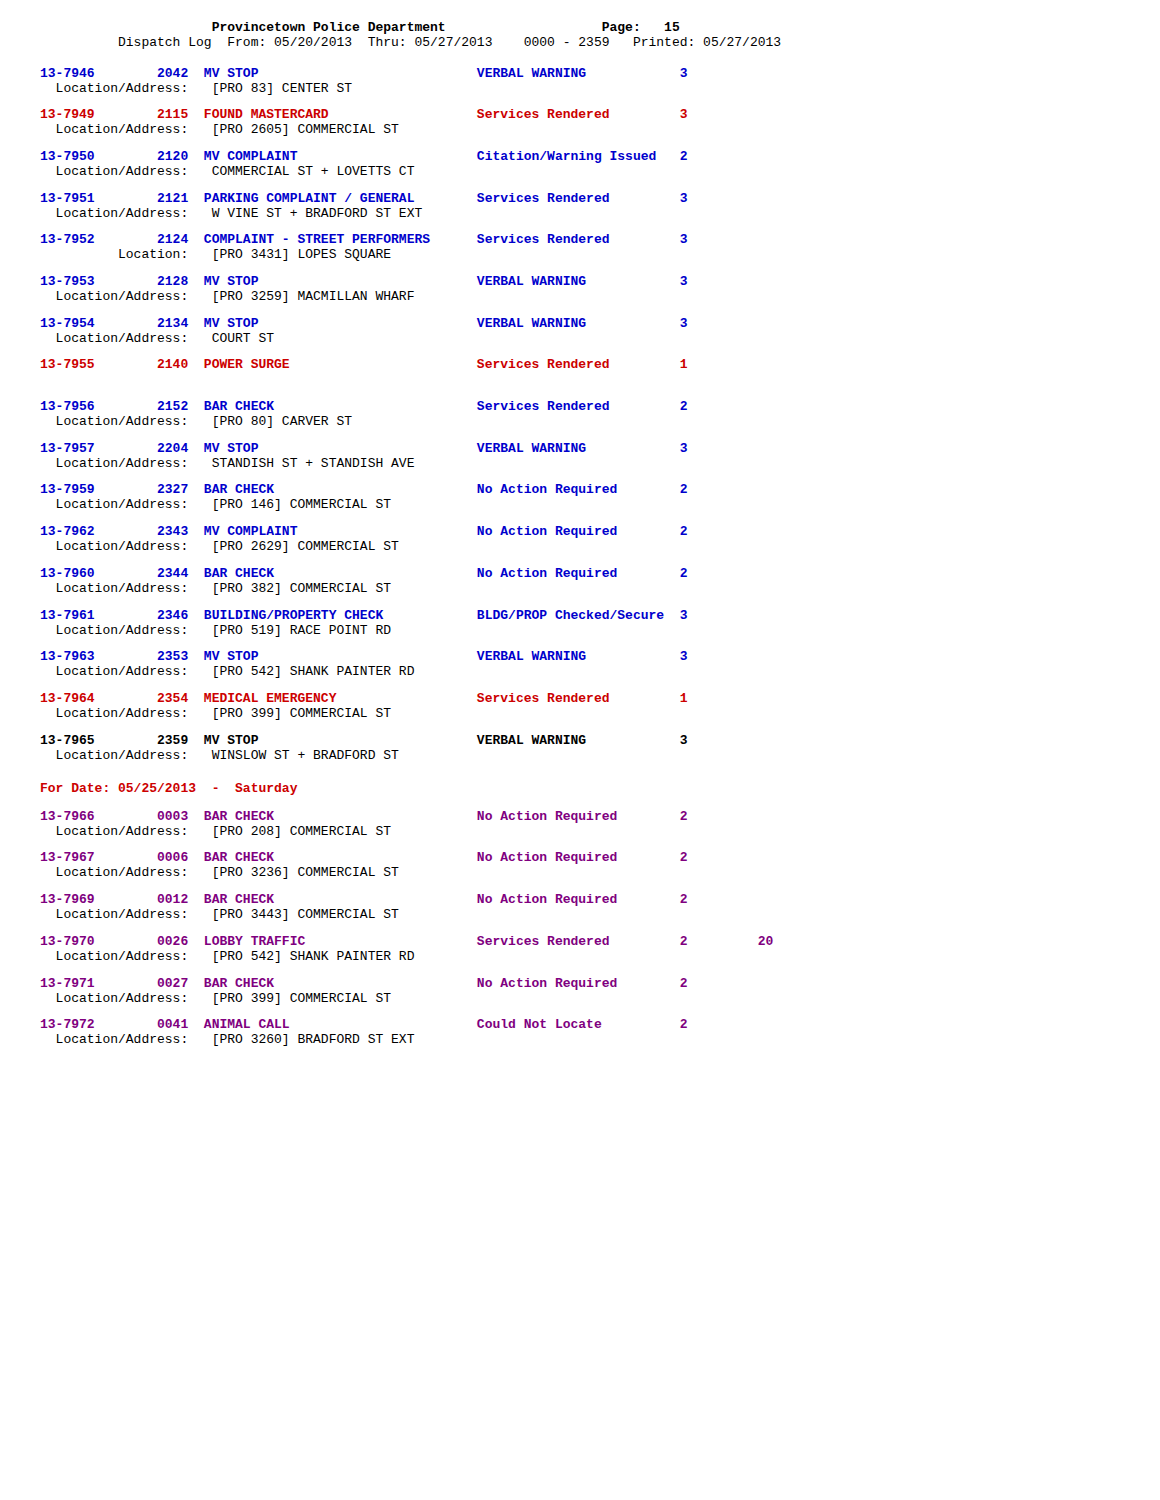Provincetown Police Department Page: 15
Dispatch Log From: 05/20/2013 Thru: 05/27/2013 0000 - 2359 Printed: 05/27/2013
13-7946 2042 MV STOP VERBAL WARNING 3
Location/Address: [PRO 83] CENTER ST
13-7949 2115 FOUND MASTERCARD Services Rendered 3
Location/Address: [PRO 2605] COMMERCIAL ST
13-7950 2120 MV COMPLAINT Citation/Warning Issued 2
Location/Address: COMMERCIAL ST + LOVETTS CT
13-7951 2121 PARKING COMPLAINT / GENERAL Services Rendered 3
Location/Address: W VINE ST + BRADFORD ST EXT
13-7952 2124 COMPLAINT - STREET PERFORMERS Services Rendered 3
Location: [PRO 3431] LOPES SQUARE
13-7953 2128 MV STOP VERBAL WARNING 3
Location/Address: [PRO 3259] MACMILLAN WHARF
13-7954 2134 MV STOP VERBAL WARNING 3
Location/Address: COURT ST
13-7955 2140 POWER SURGE Services Rendered 1
13-7956 2152 BAR CHECK Services Rendered 2
Location/Address: [PRO 80] CARVER ST
13-7957 2204 MV STOP VERBAL WARNING 3
Location/Address: STANDISH ST + STANDISH AVE
13-7959 2327 BAR CHECK No Action Required 2
Location/Address: [PRO 146] COMMERCIAL ST
13-7962 2343 MV COMPLAINT No Action Required 2
Location/Address: [PRO 2629] COMMERCIAL ST
13-7960 2344 BAR CHECK No Action Required 2
Location/Address: [PRO 382] COMMERCIAL ST
13-7961 2346 BUILDING/PROPERTY CHECK BLDG/PROP Checked/Secure 3
Location/Address: [PRO 519] RACE POINT RD
13-7963 2353 MV STOP VERBAL WARNING 3
Location/Address: [PRO 542] SHANK PAINTER RD
13-7964 2354 MEDICAL EMERGENCY Services Rendered 1
Location/Address: [PRO 399] COMMERCIAL ST
13-7965 2359 MV STOP VERBAL WARNING 3
Location/Address: WINSLOW ST + BRADFORD ST
For Date: 05/25/2013 - Saturday
13-7966 0003 BAR CHECK No Action Required 2
Location/Address: [PRO 208] COMMERCIAL ST
13-7967 0006 BAR CHECK No Action Required 2
Location/Address: [PRO 3236] COMMERCIAL ST
13-7969 0012 BAR CHECK No Action Required 2
Location/Address: [PRO 3443] COMMERCIAL ST
13-7970 0026 LOBBY TRAFFIC Services Rendered 2 20
Location/Address: [PRO 542] SHANK PAINTER RD
13-7971 0027 BAR CHECK No Action Required 2
Location/Address: [PRO 399] COMMERCIAL ST
13-7972 0041 ANIMAL CALL Could Not Locate 2
Location/Address: [PRO 3260] BRADFORD ST EXT